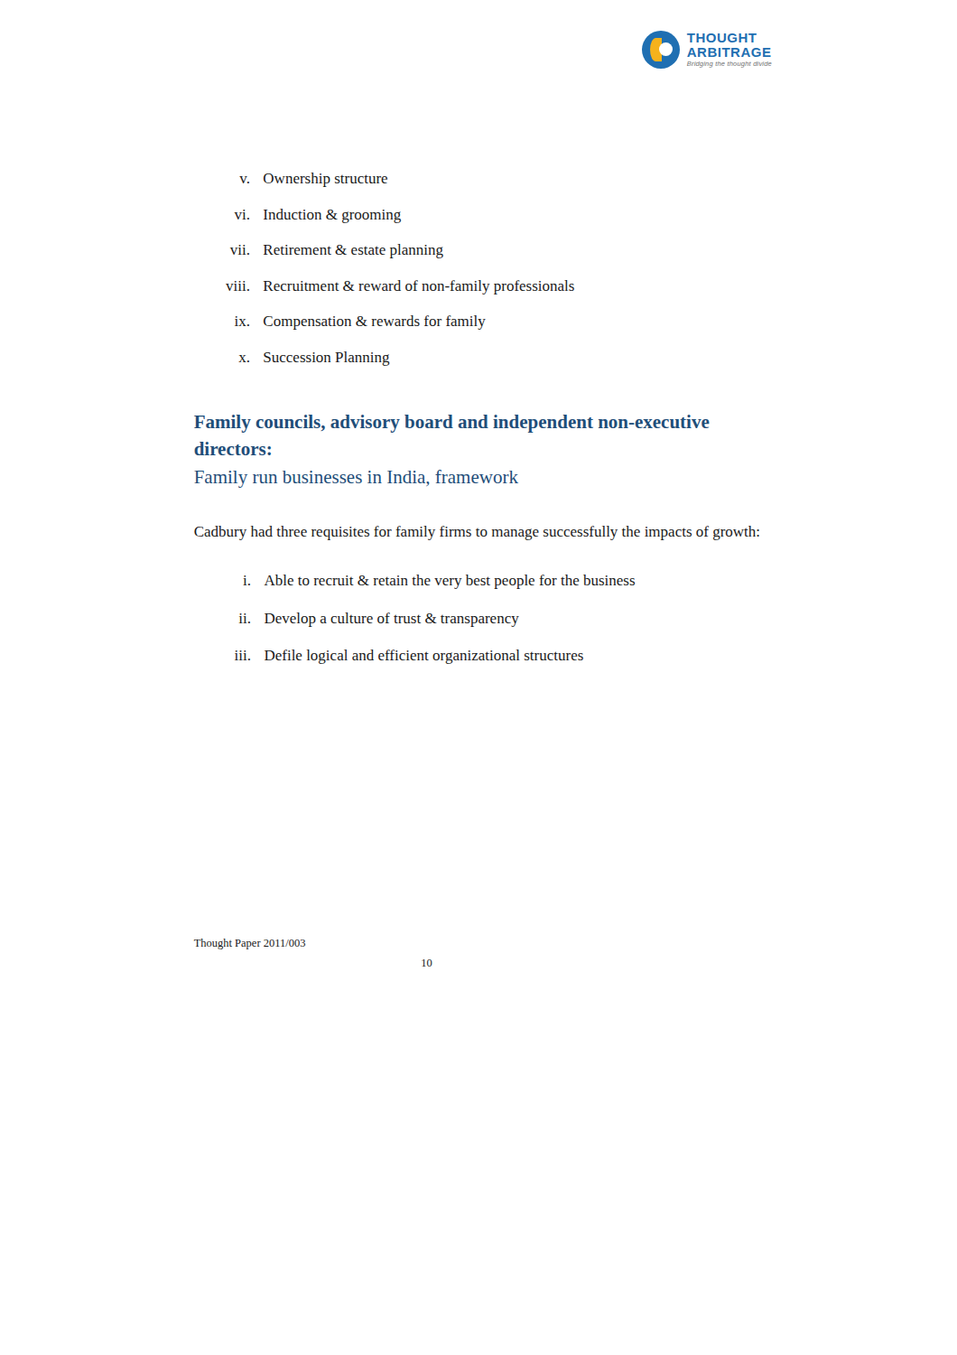THOUGHT ARBITRAGE Bridging the thought divide
v. Ownership structure
vi. Induction & grooming
vii. Retirement & estate planning
viii. Recruitment & reward of non-family professionals
ix. Compensation & rewards for family
x. Succession Planning
Family councils, advisory board and independent non-executive directors: Family run businesses in India, framework
Cadbury had three requisites for family firms to manage successfully the impacts of growth:
i. Able to recruit & retain the very best people for the business
ii. Develop a culture of trust & transparency
iii. Defile logical and efficient organizational structures
Thought Paper 2011/003 10